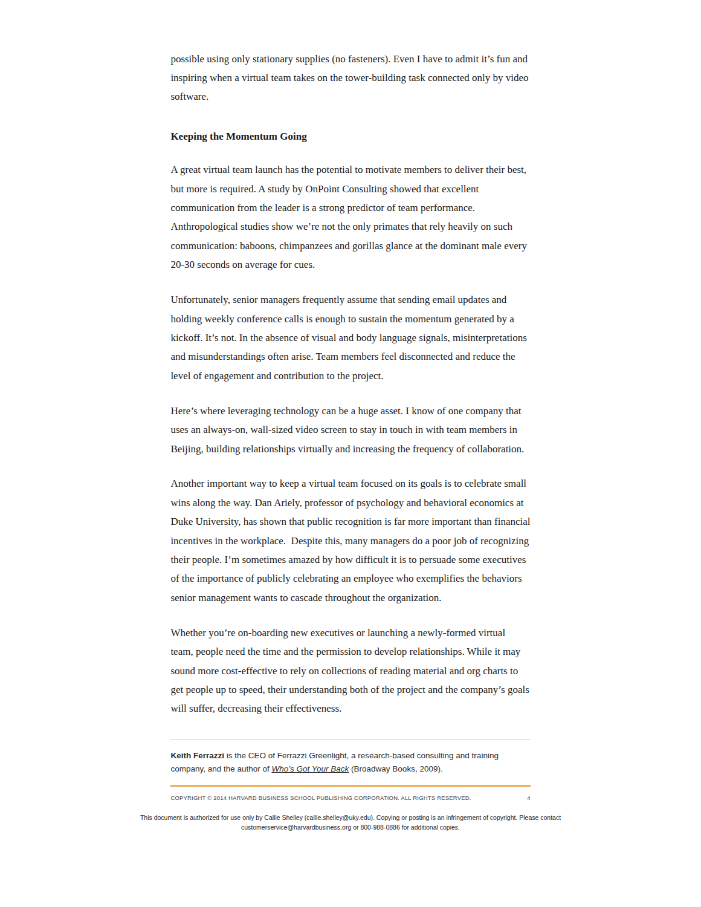possible using only stationary supplies (no fasteners). Even I have to admit it’s fun and inspiring when a virtual team takes on the tower-building task connected only by video software.
Keeping the Momentum Going
A great virtual team launch has the potential to motivate members to deliver their best, but more is required. A study by OnPoint Consulting showed that excellent communication from the leader is a strong predictor of team performance. Anthropological studies show we’re not the only primates that rely heavily on such communication: baboons, chimpanzees and gorillas glance at the dominant male every 20-30 seconds on average for cues.
Unfortunately, senior managers frequently assume that sending email updates and holding weekly conference calls is enough to sustain the momentum generated by a kickoff. It’s not. In the absence of visual and body language signals, misinterpretations and misunderstandings often arise. Team members feel disconnected and reduce the level of engagement and contribution to the project.
Here’s where leveraging technology can be a huge asset. I know of one company that uses an always-on, wall-sized video screen to stay in touch in with team members in Beijing, building relationships virtually and increasing the frequency of collaboration.
Another important way to keep a virtual team focused on its goals is to celebrate small wins along the way. Dan Ariely, professor of psychology and behavioral economics at Duke University, has shown that public recognition is far more important than financial incentives in the workplace. Despite this, many managers do a poor job of recognizing their people. I’m sometimes amazed by how difficult it is to persuade some executives of the importance of publicly celebrating an employee who exemplifies the behaviors senior management wants to cascade throughout the organization.
Whether you’re on-boarding new executives or launching a newly-formed virtual team, people need the time and the permission to develop relationships. While it may sound more cost-effective to rely on collections of reading material and org charts to get people up to speed, their understanding both of the project and the company’s goals will suffer, decreasing their effectiveness.
Keith Ferrazzi is the CEO of Ferrazzi Greenlight, a research-based consulting and training company, and the author of Who’s Got Your Back (Broadway Books, 2009).
COPYRIGHT © 2014 HARVARD BUSINESS SCHOOL PUBLISHING CORPORATION. ALL RIGHTS RESERVED. 4
This document is authorized for use only by Callie Shelley (callie.shelley@uky.edu). Copying or posting is an infringement of copyright. Please contact customerservice@harvardbusiness.org or 800-988-0886 for additional copies.